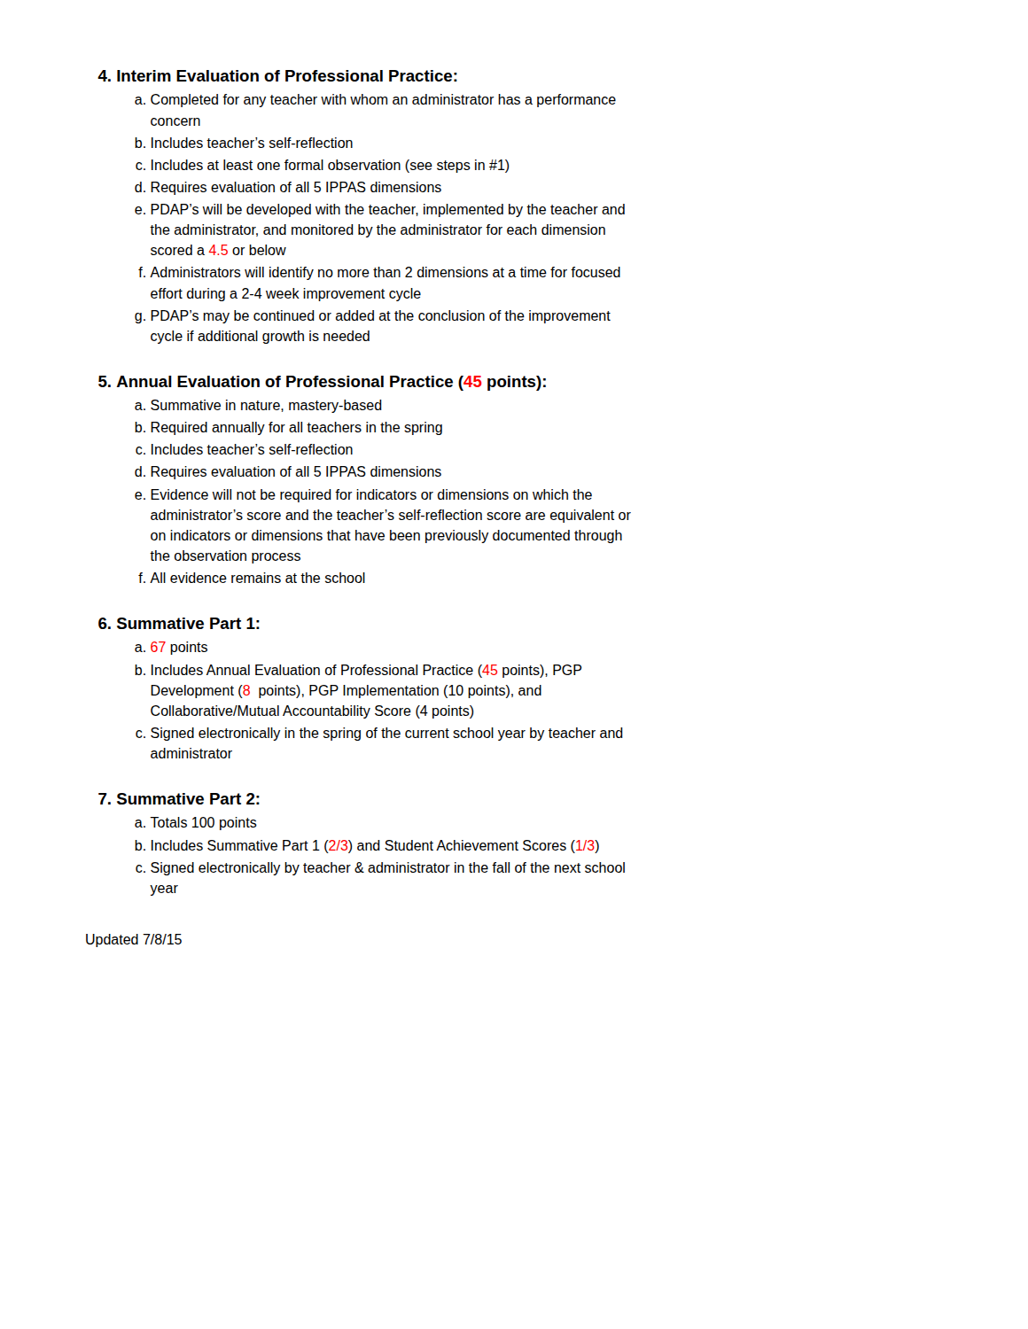Interim Evaluation of Professional Practice:
Completed for any teacher with whom an administrator has a performance concern
Includes teacher’s self-reflection
Includes at least one formal observation (see steps in #1)
Requires evaluation of all 5 IPPAS dimensions
PDAP’s will be developed with the teacher, implemented by the teacher and the administrator, and monitored by the administrator for each dimension scored a 4.5 or below
Administrators will identify no more than 2 dimensions at a time for focused effort during a 2-4 week improvement cycle
PDAP’s may be continued or added at the conclusion of the improvement cycle if additional growth is needed
Annual Evaluation of Professional Practice (45 points):
Summative in nature, mastery-based
Required annually for all teachers in the spring
Includes teacher’s self-reflection
Requires evaluation of all 5 IPPAS dimensions
Evidence will not be required for indicators or dimensions on which the administrator’s score and the teacher’s self-reflection score are equivalent or on indicators or dimensions that have been previously documented through the observation process
All evidence remains at the school
Summative Part 1:
67 points
Includes Annual Evaluation of Professional Practice (45 points), PGP Development (8 points), PGP Implementation (10 points), and Collaborative/Mutual Accountability Score (4 points)
Signed electronically in the spring of the current school year by teacher and administrator
Summative Part 2:
Totals 100 points
Includes Summative Part 1 (2/3) and Student Achievement Scores (1/3)
Signed electronically by teacher & administrator in the fall of the next school year
Updated 7/8/15